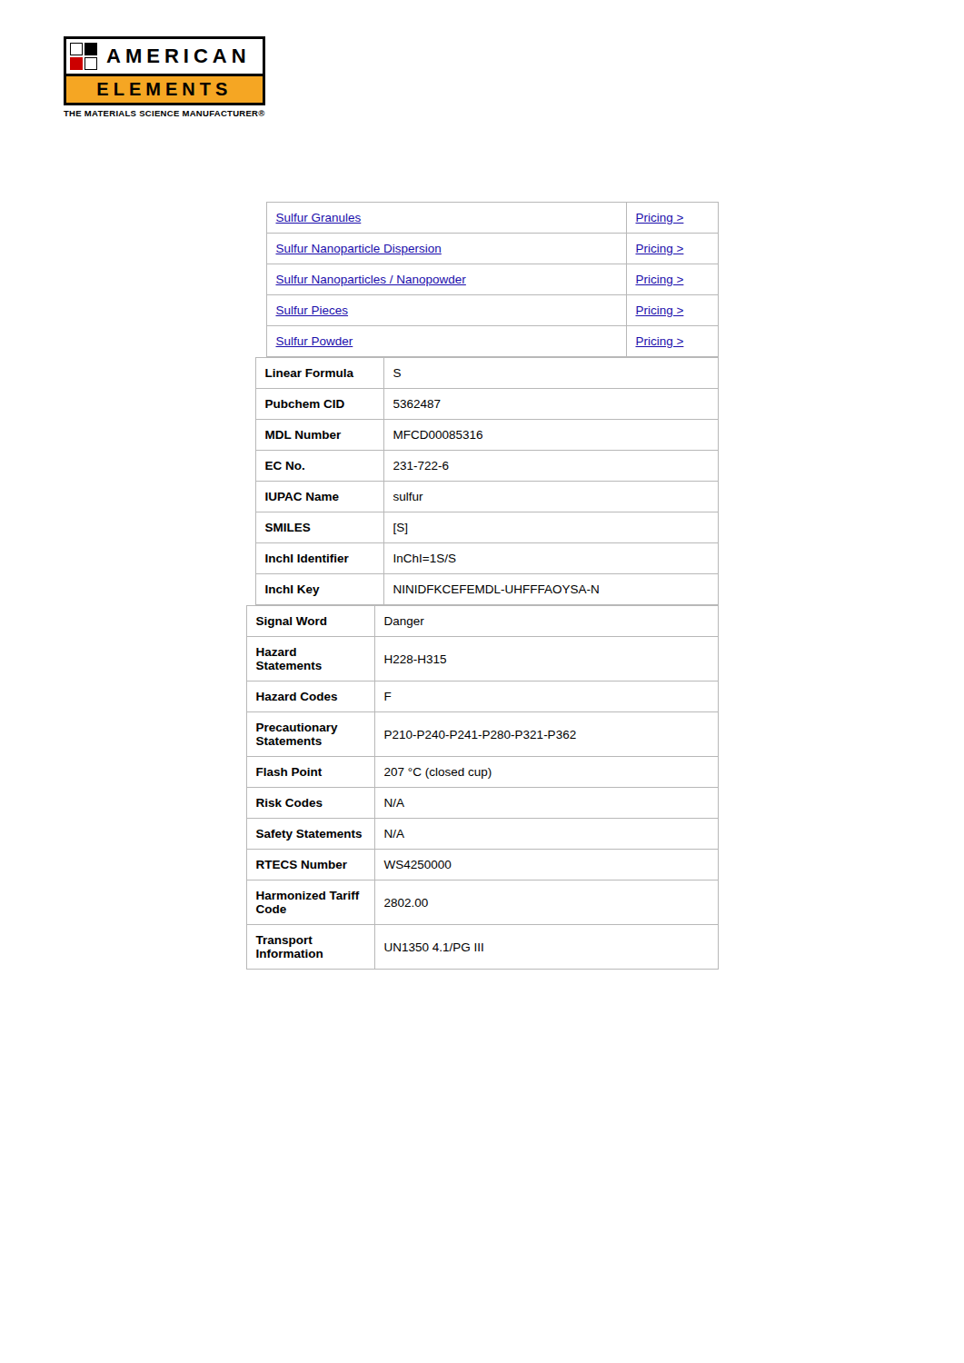AMERICAN
ELEMENTS
THE MATERIALS SCIENCE MANUFACTURER®
| Sulfur Granules | Pricing > |
| Sulfur Nanoparticle Dispersion | Pricing > |
| Sulfur Nanoparticles / Nanopowder | Pricing > |
| Sulfur Pieces | Pricing > |
| Sulfur Powder | Pricing > |
| Linear Formula | S |
| Pubchem CID | 5362487 |
| MDL Number | MFCD00085316 |
| EC No. | 231-722-6 |
| IUPAC Name | sulfur |
| SMILES | [S] |
| InchI Identifier | InChI=1S/S |
| InchI Key | NINIDFKCEFEMDL-UHFFFAOYSA-N |
| Signal Word | Danger |
| Hazard Statements | H228-H315 |
| Hazard Codes | F |
| Precautionary Statements | P210-P240-P241-P280-P321-P362 |
| Flash Point | 207 °C (closed cup) |
| Risk Codes | N/A |
| Safety Statements | N/A |
| RTECS Number | WS4250000 |
| Harmonized Tariff Code | 2802.00 |
| Transport Information | UN1350 4.1/PG III |